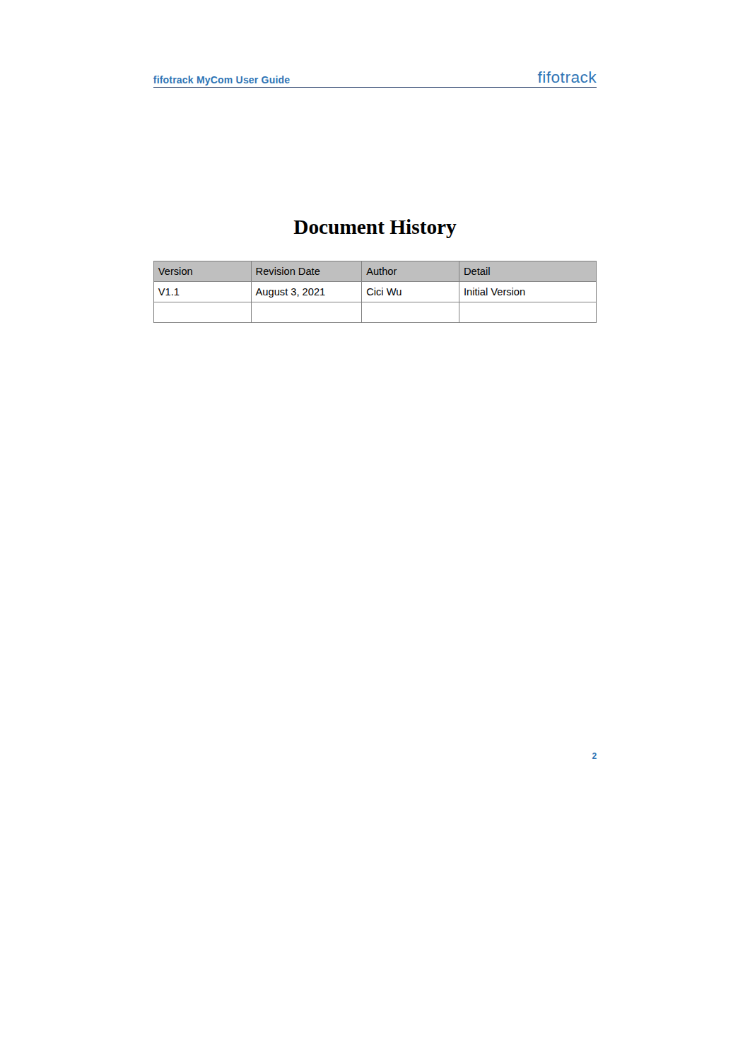fifotrack MyCom User Guide
fifotrack
Document History
| Version | Revision Date | Author | Detail |
| --- | --- | --- | --- |
| V1.1 | August 3, 2021 | Cici Wu | Initial Version |
2